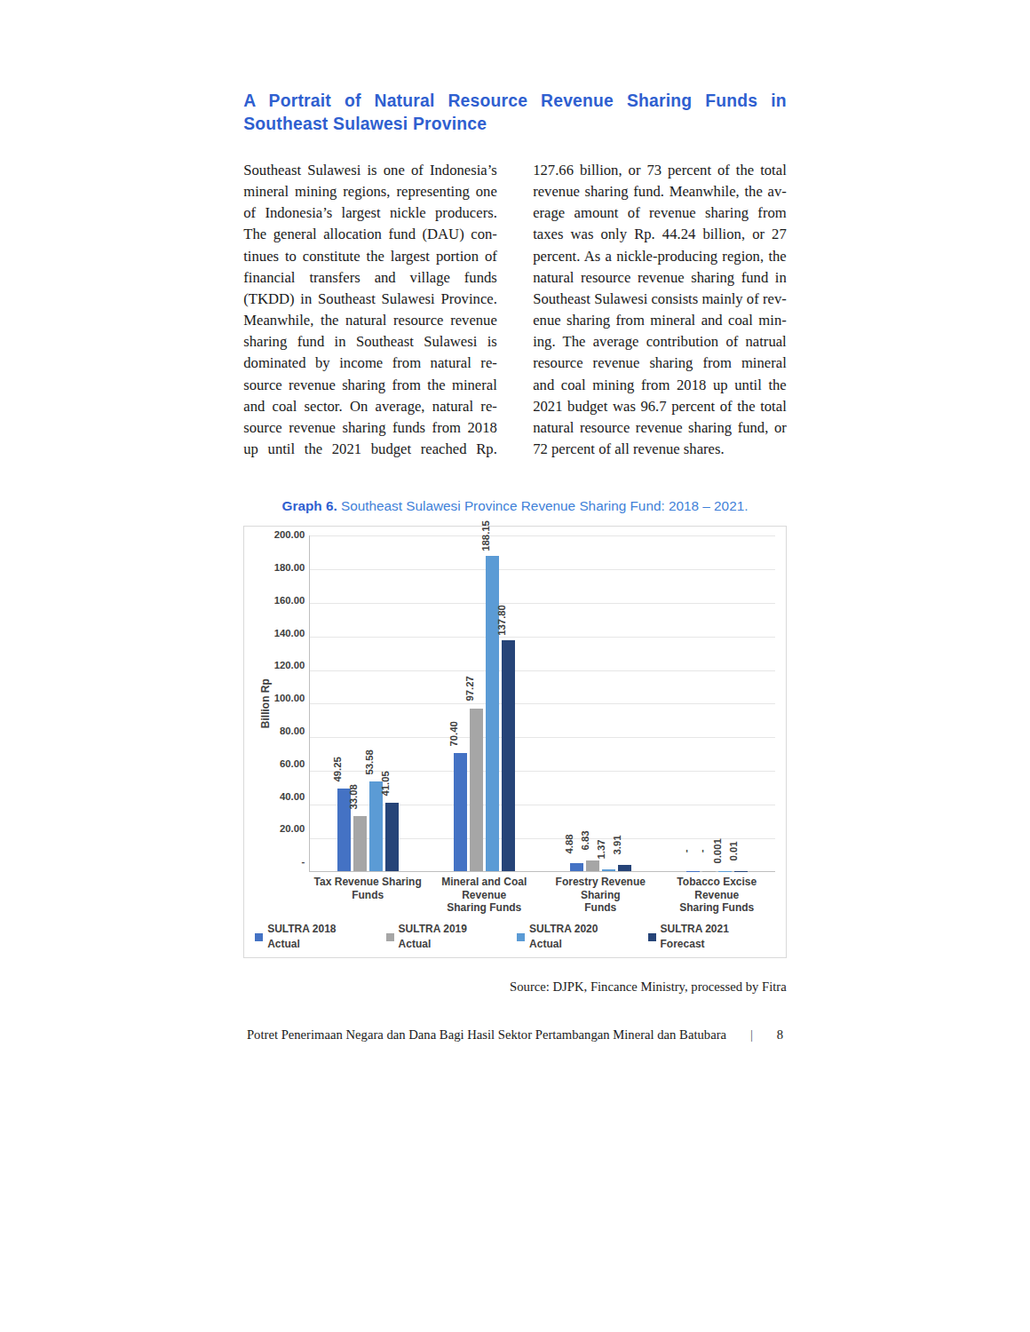A Portrait of Natural Resource Revenue Sharing Funds in Southeast Sulawesi Province
Southeast Sulawesi is one of Indonesia’s mineral mining regions, representing one of Indonesia’s largest nickle producers. The general allocation fund (DAU) continues to constitute the largest portion of financial transfers and village funds (TKDD) in Southeast Sulawesi Province. Meanwhile, the natural resource revenue sharing fund in Southeast Sulawesi is dominated by income from natural resource revenue sharing from the mineral and coal sector. On average, natural resource revenue sharing funds from 2018 up until the 2021 budget reached Rp. 127.66 billion, or 73 percent of the total revenue sharing fund. Meanwhile, the average amount of revenue sharing from taxes was only Rp. 44.24 billion, or 27 percent. As a nickle-producing region, the natural resource revenue sharing fund in Southeast Sulawesi consists mainly of revenue sharing from mineral and coal mining. The average contribution of natrual resource revenue sharing from mineral and coal mining from 2018 up until the 2021 budget was 96.7 percent of the total natural resource revenue sharing fund, or 72 percent of all revenue shares.
Graph 6. Southeast Sulawesi Province Revenue Sharing Fund: 2018 – 2021.
Billion Rp
200.00
180.00
160.00
140.00
120.00
100.00
80.00
60.00
40.00
20.00
-
49.25
33.08
53.58
41.05
70.40
97.27
188.15
137.80
4.88
6.83
1.37
3.91
-
-
0.001
0.01
Tax Revenue Sharing
Funds
Mineral and Coal Revenue
Sharing Funds
Forestry Revenue Sharing
Funds
Tobacco Excise Revenue
Sharing Funds
SULTRA 2018 Actual
SULTRA 2019 Actual
SULTRA 2020 Actual
SULTRA 2021 Forecast
Source: DJPK, Fincance Ministry, processed by Fitra
Potret Penerimaan Negara dan Dana Bagi Hasil Sektor Pertambangan Mineral dan Batubara | 8